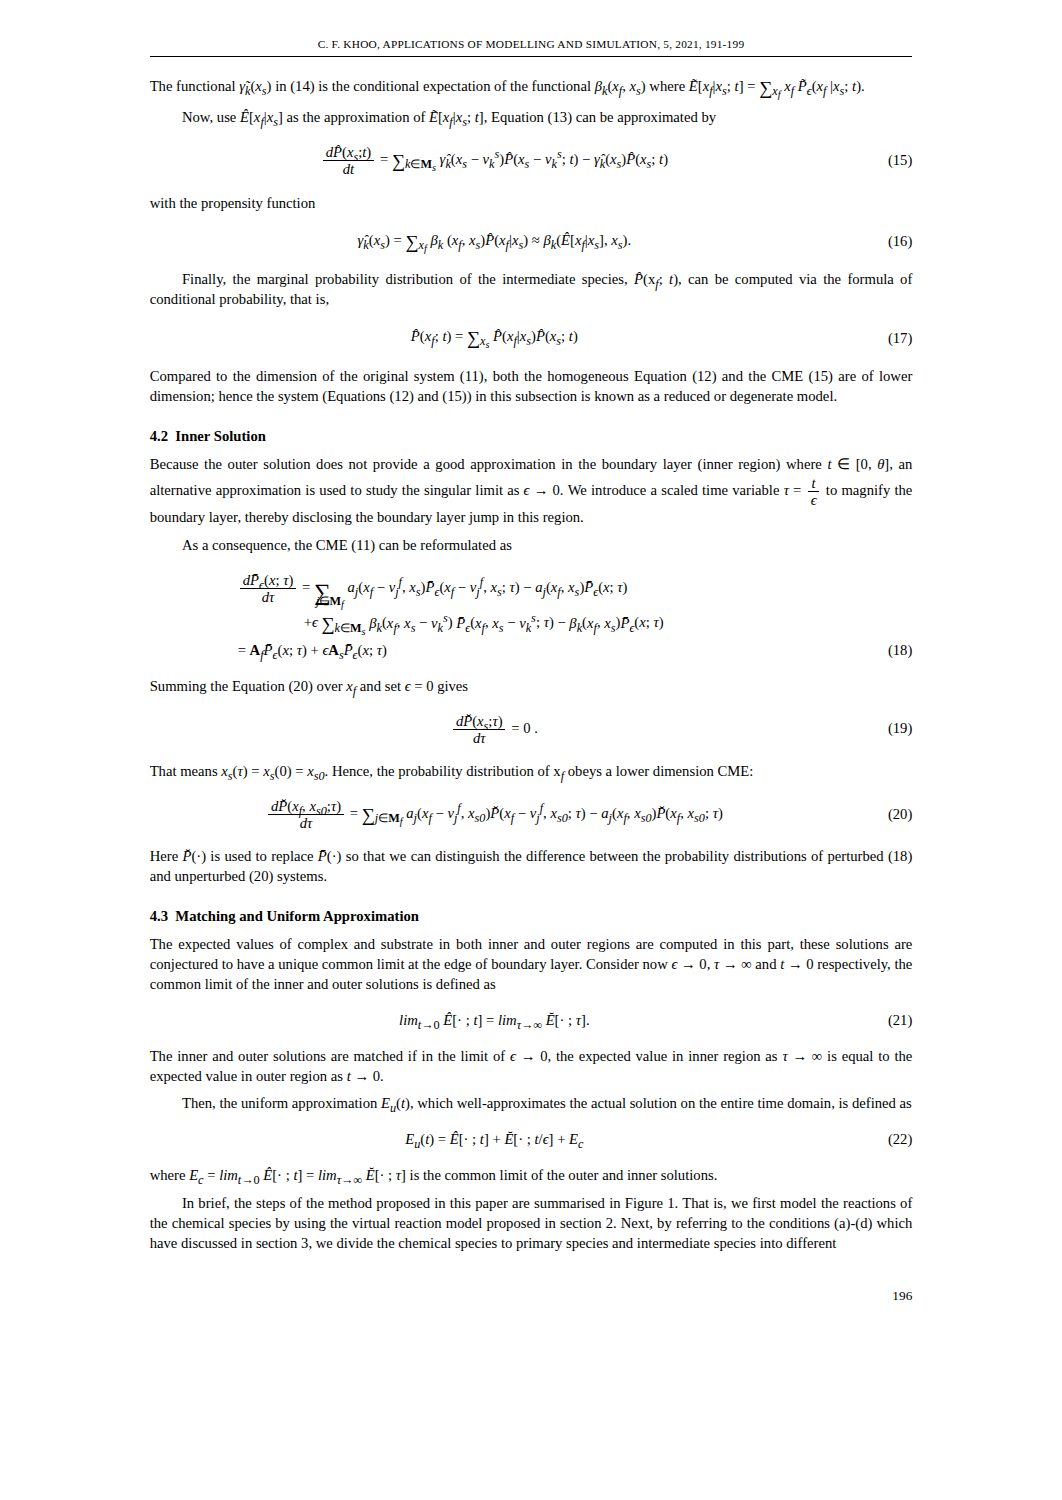C. F. KHOO, APPLICATIONS OF MODELLING AND SIMULATION, 5, 2021, 191-199
The functional γ̃k(xs) in (14) is the conditional expectation of the functional βk(xf, xs) where Ẽ[xf|xs; t] = ∑xf xf P̃ϵ(xf |xs; t).
Now, use Ê[xf|xs] as the approximation of Ẽ[xf|xs; t], Equation (13) can be approximated by
dP̂(xs;t) dt = ∑k∈Ms γ̂k(xs − vks)P̂(xs − vks; t) − γ̂k(xs)P̂(xs; t)
(15)
with the propensity function
γ̂k(xs) = ∑xf βk (xf, xs)P̂(xf|xs) ≈ βk(Ê[xf|xs], xs).
(16)
Finally, the marginal probability distribution of the intermediate species, P̂(xf; t), can be computed via the formula of conditional probability, that is,
P̂(xf; t) = ∑xs P̂(xf|xs)P̂(xs; t)
(17)
Compared to the dimension of the original system (11), both the homogeneous Equation (12) and the CME (15) are of lower dimension; hence the system (Equations (12) and (15)) in this subsection is known as a reduced or degenerate model.
4.2 Inner Solution
Because the outer solution does not provide a good approximation in the boundary layer (inner region) where t ∈ [0, θ], an alternative approximation is used to study the singular limit as ϵ → 0. We introduce a scaled time variable τ = tϵ to magnify the boundary layer, thereby disclosing the boundary layer jump in this region.
As a consequence, the CME (11) can be reformulated as
dP̄ϵ(x; τ) dτ = ∑j∈Mf aj(xf − vjf, xs)P̄ϵ(xf − vjf, xs; τ) − aj(xf, xs)P̄ϵ(x; τ)
+ϵ ∑k∈Ms βk(xf, xs − vks) P̄ϵ(xf, xs − vks; τ) − βk(xf, xs)P̄ϵ(x; τ)
= AfP̄ϵ(x; τ) + ϵAsP̄ϵ(x; τ)
(18)
Summing the Equation (20) over xf and set ϵ = 0 gives
dP̆(xs;τ) dτ = 0 .
(19)
That means xs(τ) = xs(0) = xs0. Hence, the probability distribution of xf obeys a lower dimension CME:
dP̆(xf, xs0;τ) dτ = ∑j∈Mf aj(xf − vjf, xs0)P̆(xf − vjf, xs0; τ) − aj(xf, xs0)P̆(xf, xs0; τ)
(20)
Here P̆(·) is used to replace P̄(·) so that we can distinguish the difference between the probability distributions of perturbed (18) and unperturbed (20) systems.
4.3 Matching and Uniform Approximation
The expected values of complex and substrate in both inner and outer regions are computed in this part, these solutions are conjectured to have a unique common limit at the edge of boundary layer. Consider now ϵ → 0, τ → ∞ and t → 0 respectively, the common limit of the inner and outer solutions is defined as
limt→0 Ê[· ; t] = limτ→∞ Ĕ[· ; τ].
(21)
The inner and outer solutions are matched if in the limit of ϵ → 0, the expected value in inner region as τ → ∞ is equal to the expected value in outer region as t → 0.
Then, the uniform approximation Eu(t), which well-approximates the actual solution on the entire time domain, is defined as
Eu(t) = Ê[· ; t] + Ĕ[· ; t/ϵ] + Ec
(22)
where Ec = limt→0 Ê[· ; t] = limτ→∞ Ĕ[· ; τ] is the common limit of the outer and inner solutions.
In brief, the steps of the method proposed in this paper are summarised in Figure 1. That is, we first model the reactions of the chemical species by using the virtual reaction model proposed in section 2. Next, by referring to the conditions (a)-(d) which have discussed in section 3, we divide the chemical species to primary species and intermediate species into different
196